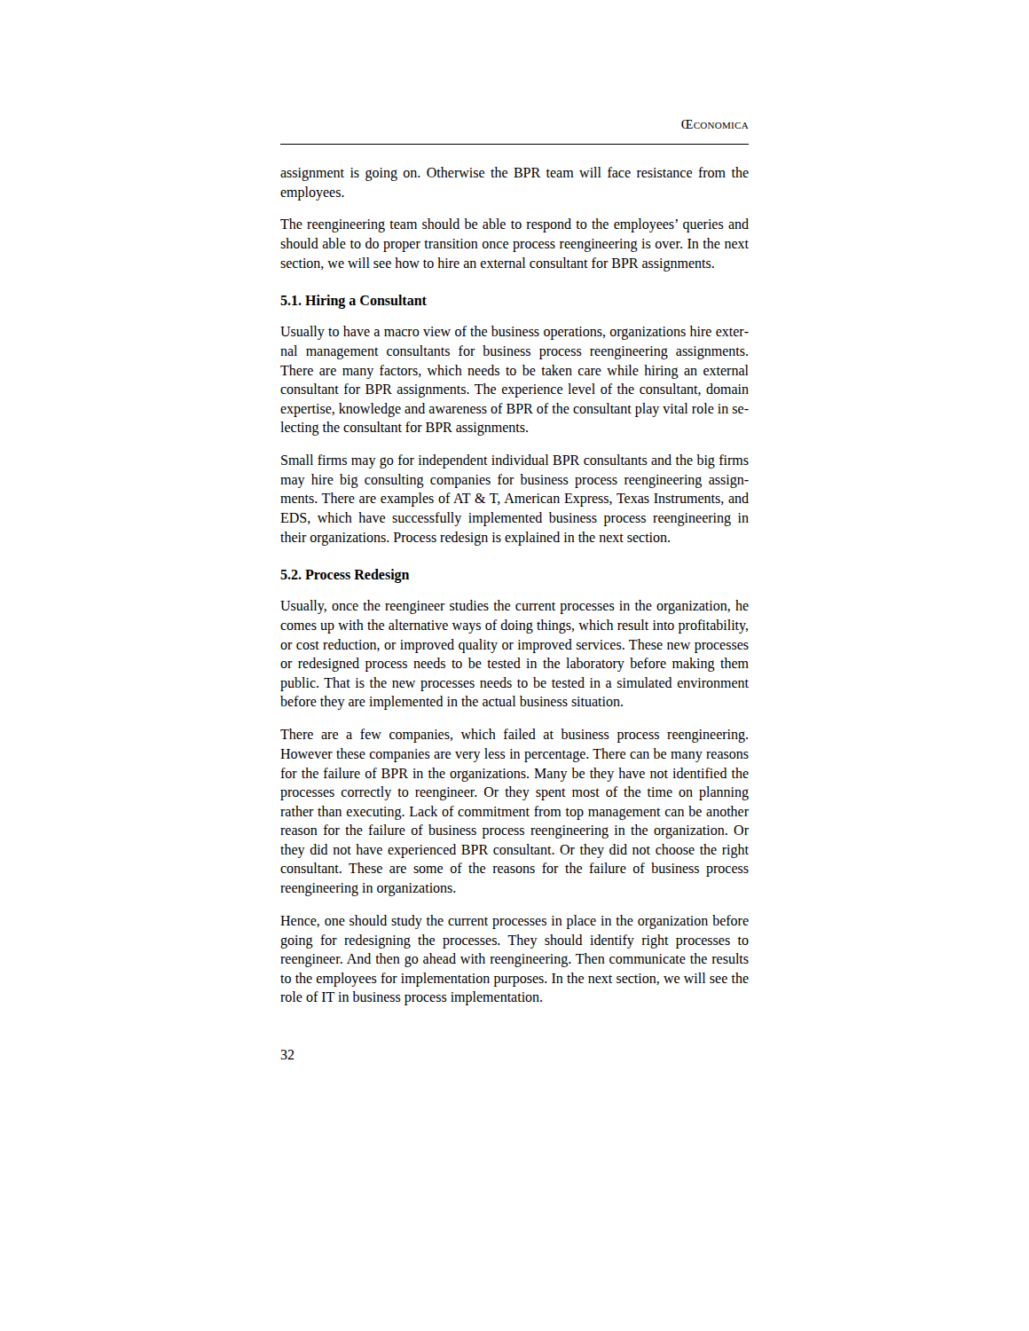Œconomica
assignment is going on. Otherwise the BPR team will face resistance from the employees.
The reengineering team should be able to respond to the employees’ queries and should able to do proper transition once process reengineering is over. In the next section, we will see how to hire an external consultant for BPR assignments.
5.1. Hiring a Consultant
Usually to have a macro view of the business operations, organizations hire external management consultants for business process reengineering assignments. There are many factors, which needs to be taken care while hiring an external consultant for BPR assignments. The experience level of the consultant, domain expertise, knowledge and awareness of BPR of the consultant play vital role in selecting the consultant for BPR assignments.
Small firms may go for independent individual BPR consultants and the big firms may hire big consulting companies for business process reengineering assignments. There are examples of AT & T, American Express, Texas Instruments, and EDS, which have successfully implemented business process reengineering in their organizations. Process redesign is explained in the next section.
5.2. Process Redesign
Usually, once the reengineer studies the current processes in the organization, he comes up with the alternative ways of doing things, which result into profitability, or cost reduction, or improved quality or improved services. These new processes or redesigned process needs to be tested in the laboratory before making them public. That is the new processes needs to be tested in a simulated environment before they are implemented in the actual business situation.
There are a few companies, which failed at business process reengineering. However these companies are very less in percentage. There can be many reasons for the failure of BPR in the organizations. Many be they have not identified the processes correctly to reengineer. Or they spent most of the time on planning rather than executing. Lack of commitment from top management can be another reason for the failure of business process reengineering in the organization. Or they did not have experienced BPR consultant. Or they did not choose the right consultant. These are some of the reasons for the failure of business process reengineering in organizations.
Hence, one should study the current processes in place in the organization before going for redesigning the processes. They should identify right processes to reengineer. And then go ahead with reengineering. Then communicate the results to the employees for implementation purposes. In the next section, we will see the role of IT in business process implementation.
32